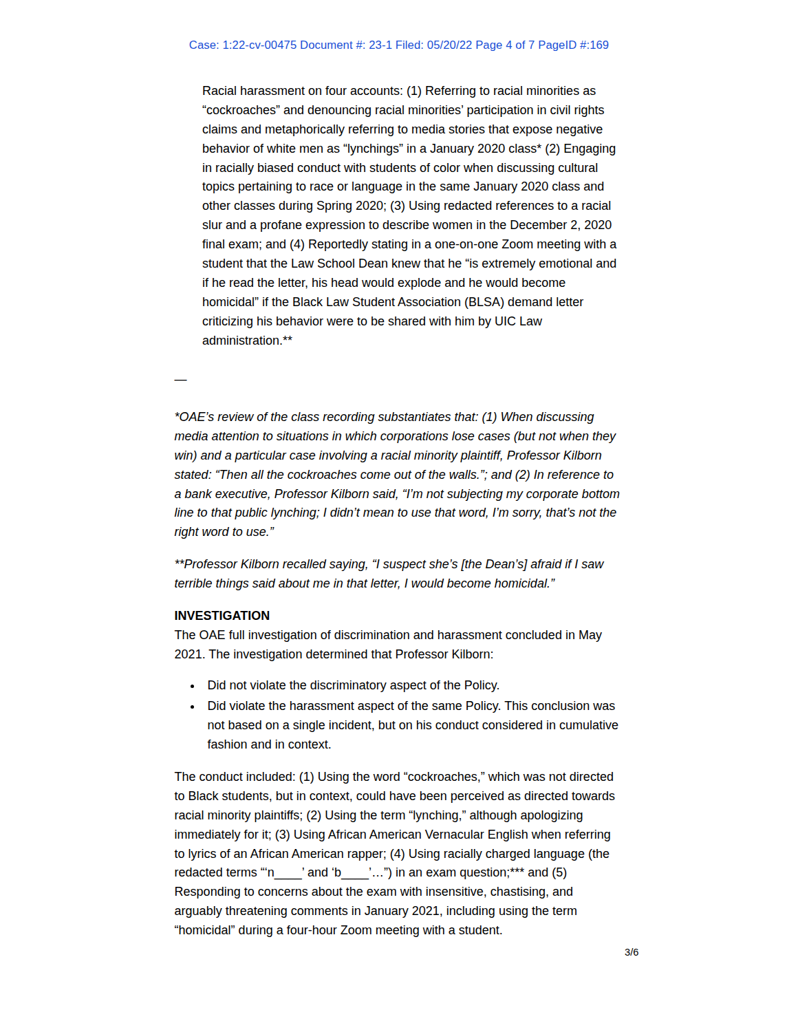Case: 1:22-cv-00475 Document #: 23-1 Filed: 05/20/22 Page 4 of 7 PageID #:169
Racial harassment on four accounts: (1) Referring to racial minorities as “cockroaches” and denouncing racial minorities’ participation in civil rights claims and metaphorically referring to media stories that expose negative behavior of white men as “lynchings” in a January 2020 class* (2) Engaging in racially biased conduct with students of color when discussing cultural topics pertaining to race or language in the same January 2020 class and other classes during Spring 2020; (3) Using redacted references to a racial slur and a profane expression to describe women in the December 2, 2020 final exam; and (4) Reportedly stating in a one-on-one Zoom meeting with a student that the Law School Dean knew that he “is extremely emotional and if he read the letter, his head would explode and he would become homicidal” if the Black Law Student Association (BLSA) demand letter criticizing his behavior were to be shared with him by UIC Law administration.**
—
*OAE’s review of the class recording substantiates that: (1) When discussing media attention to situations in which corporations lose cases (but not when they win) and a particular case involving a racial minority plaintiff, Professor Kilborn stated: “Then all the cockroaches come out of the walls.”; and (2) In reference to a bank executive, Professor Kilborn said, “I’m not subjecting my corporate bottom line to that public lynching; I didn’t mean to use that word, I’m sorry, that’s not the right word to use.”
**Professor Kilborn recalled saying, “I suspect she’s [the Dean’s] afraid if I saw terrible things said about me in that letter, I would become homicidal.”
INVESTIGATION
The OAE full investigation of discrimination and harassment concluded in May 2021. The investigation determined that Professor Kilborn:
Did not violate the discriminatory aspect of the Policy.
Did violate the harassment aspect of the same Policy. This conclusion was not based on a single incident, but on his conduct considered in cumulative fashion and in context.
The conduct included: (1) Using the word “cockroaches,” which was not directed to Black students, but in context, could have been perceived as directed towards racial minority plaintiffs; (2) Using the term “lynching,” although apologizing immediately for it; (3) Using African American Vernacular English when referring to lyrics of an African American rapper; (4) Using racially charged language (the redacted terms “‘n____’ and ‘b____’…”) in an exam question;*** and (5) Responding to concerns about the exam with insensitive, chastising, and arguably threatening comments in January 2021, including using the term “homicidal” during a four-hour Zoom meeting with a student.
3/6